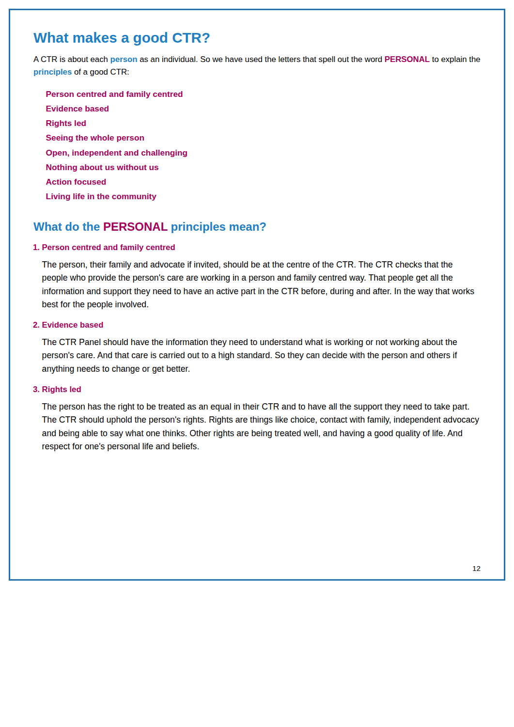What makes a good CTR?
A CTR is about each person as an individual. So we have used the letters that spell out the word PERSONAL to explain the principles of a good CTR:
Person centred and family centred
Evidence based
Rights led
Seeing the whole person
Open, independent and challenging
Nothing about us without us
Action focused
Living life in the community
What do the PERSONAL principles mean?
Person centred and family centred
The person, their family and advocate if invited, should be at the centre of the CTR. The CTR checks that the people who provide the person's care are working in a person and family centred way. That people get all the information and support they need to have an active part in the CTR before, during and after. In the way that works best for the people involved.
Evidence based
The CTR Panel should have the information they need to understand what is working or not working about the person's care. And that care is carried out to a high standard. So they can decide with the person and others if anything needs to change or get better.
Rights led
The person has the right to be treated as an equal in their CTR and to have all the support they need to take part. The CTR should uphold the person's rights. Rights are things like choice, contact with family, independent advocacy and being able to say what one thinks. Other rights are being treated well, and having a good quality of life. And respect for one's personal life and beliefs.
12